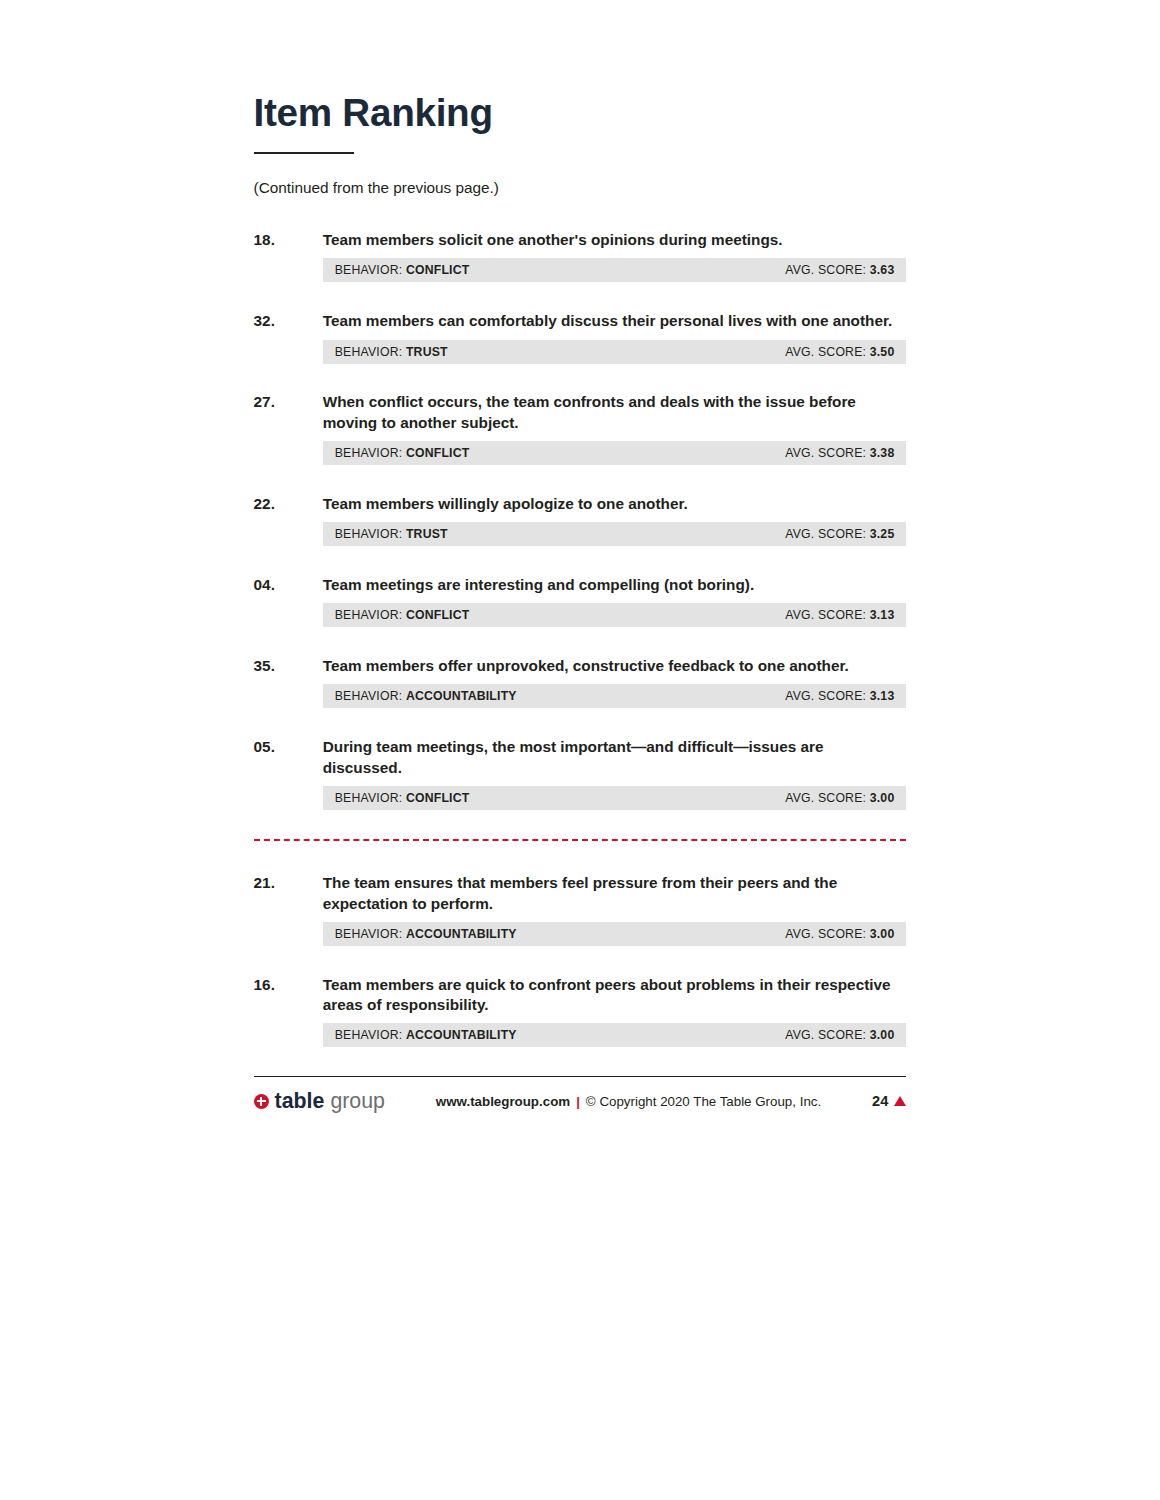Item Ranking
(Continued from the previous page.)
18.
Team members solicit one another's opinions during meetings.
Behavior: Conflict Avg. Score: 3.63
32.
Team members can comfortably discuss their personal lives with one another.
Behavior: Trust Avg. Score: 3.50
27.
When conflict occurs, the team confronts and deals with the issue before moving to another subject.
Behavior: Conflict Avg. Score: 3.38
22.
Team members willingly apologize to one another.
Behavior: Trust Avg. Score: 3.25
04.
Team meetings are interesting and compelling (not boring).
Behavior: Conflict Avg. Score: 3.13
35.
Team members offer unprovoked, constructive feedback to one another.
Behavior: Accountability Avg. Score: 3.13
05.
During team meetings, the most important—and difficult—issues are discussed.
Behavior: Conflict Avg. Score: 3.00
21.
The team ensures that members feel pressure from their peers and the expectation to perform.
Behavior: Accountability Avg. Score: 3.00
16.
Team members are quick to confront peers about problems in their respective areas of responsibility.
Behavior: Accountability Avg. Score: 3.00
table group
www.tablegroup.com|© Copyright 2020 The Table Group, Inc.
24